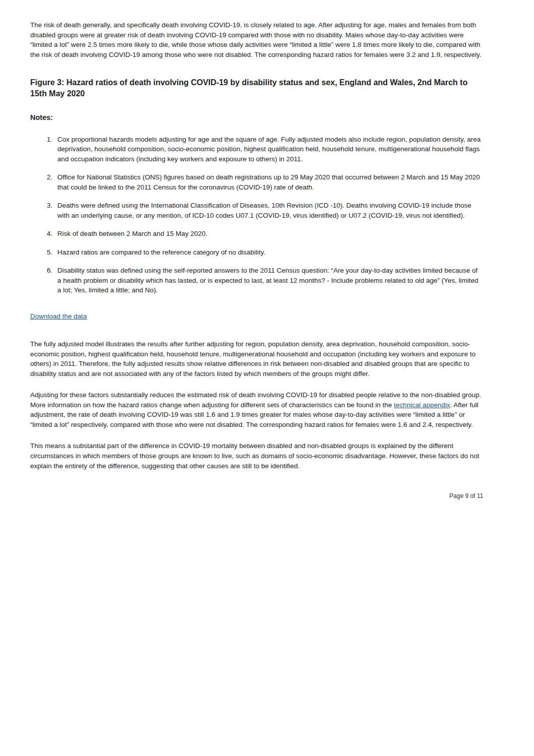The risk of death generally, and specifically death involving COVID-19, is closely related to age. After adjusting for age, males and females from both disabled groups were at greater risk of death involving COVID-19 compared with those with no disability. Males whose day-to-day activities were “limited a lot” were 2.5 times more likely to die, while those whose daily activities were “limited a little” were 1.8 times more likely to die, compared with the risk of death involving COVID-19 among those who were not disabled. The corresponding hazard ratios for females were 3.2 and 1.9, respectively.
Figure 3: Hazard ratios of death involving COVID-19 by disability status and sex, England and Wales, 2nd March to 15th May 2020
Notes:
Cox proportional hazards models adjusting for age and the square of age. Fully adjusted models also include region, population density, area deprivation, household composition, socio-economic position, highest qualification held, household tenure, multigenerational household flags and occupation indicators (including key workers and exposure to others) in 2011.
Office for National Statistics (ONS) figures based on death registrations up to 29 May 2020 that occurred between 2 March and 15 May 2020 that could be linked to the 2011 Census for the coronavirus (COVID-19) rate of death.
Deaths were defined using the International Classification of Diseases, 10th Revision (ICD -10). Deaths involving COVID-19 include those with an underlying cause, or any mention, of ICD-10 codes U07.1 (COVID-19, virus identified) or U07.2 (COVID-19, virus not identified).
Risk of death between 2 March and 15 May 2020.
Hazard ratios are compared to the reference category of no disability.
Disability status was defined using the self-reported answers to the 2011 Census question: “Are your day-to-day activities limited because of a health problem or disability which has lasted, or is expected to last, at least 12 months? - Include problems related to old age” (Yes, limited a lot; Yes, limited a little; and No).
Download the data
The fully adjusted model illustrates the results after further adjusting for region, population density, area deprivation, household composition, socio-economic position, highest qualification held, household tenure, multigenerational household and occupation (including key workers and exposure to others) in 2011. Therefore, the fully adjusted results show relative differences in risk between non-disabled and disabled groups that are specific to disability status and are not associated with any of the factors listed by which members of the groups might differ.
Adjusting for these factors substantially reduces the estimated risk of death involving COVID-19 for disabled people relative to the non-disabled group. More information on how the hazard ratios change when adjusting for different sets of characteristics can be found in the technical appendix. After full adjustment, the rate of death involving COVID-19 was still 1.6 and 1.9 times greater for males whose day-to-day activities were “limited a little” or “limited a lot” respectively, compared with those who were not disabled. The corresponding hazard ratios for females were 1.6 and 2.4, respectively.
This means a substantial part of the difference in COVID-19 mortality between disabled and non-disabled groups is explained by the different circumstances in which members of those groups are known to live, such as domains of socio-economic disadvantage. However, these factors do not explain the entirety of the difference, suggesting that other causes are still to be identified.
Page 9 of 11